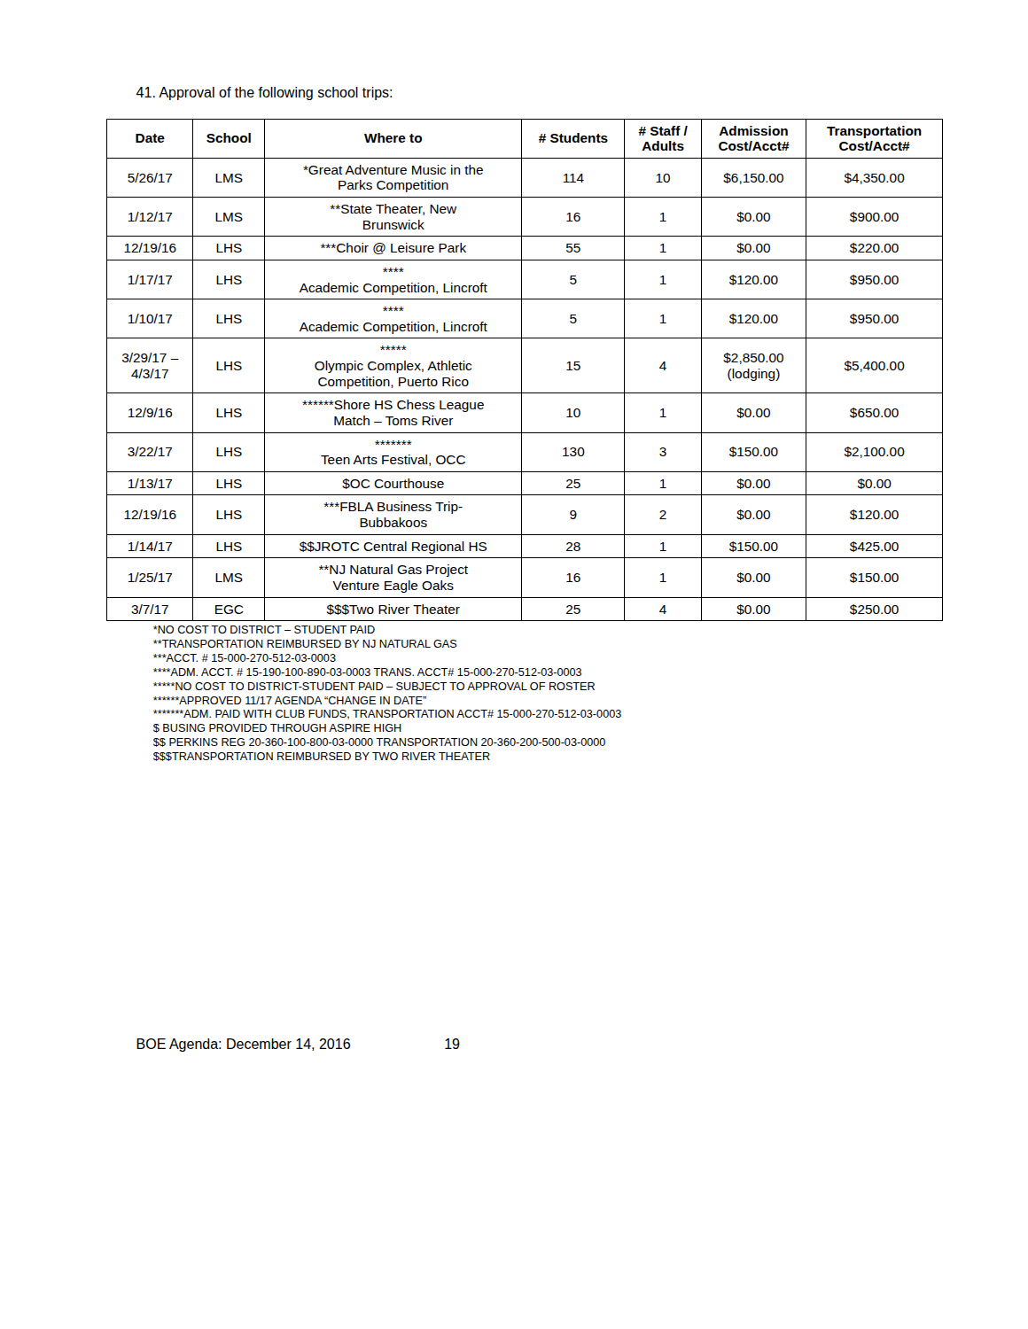41. Approval of the following school trips:
| Date | School | Where to | # Students | # Staff / Adults | Admission Cost/Acct# | Transportation Cost/Acct# |
| --- | --- | --- | --- | --- | --- | --- |
| 5/26/17 | LMS | *Great Adventure Music in the Parks Competition | 114 | 10 | $6,150.00 | $4,350.00 |
| 1/12/17 | LMS | **State Theater, New Brunswick | 16 | 1 | $0.00 | $900.00 |
| 12/19/16 | LHS | ***Choir @ Leisure Park | 55 | 1 | $0.00 | $220.00 |
| 1/17/17 | LHS | **** Academic Competition, Lincroft | 5 | 1 | $120.00 | $950.00 |
| 1/10/17 | LHS | **** Academic Competition, Lincroft | 5 | 1 | $120.00 | $950.00 |
| 3/29/17 – 4/3/17 | LHS | ***** Olympic Complex, Athletic Competition, Puerto Rico | 15 | 4 | $2,850.00 (lodging) | $5,400.00 |
| 12/9/16 | LHS | ******Shore HS Chess League Match – Toms River | 10 | 1 | $0.00 | $650.00 |
| 3/22/17 | LHS | ******* Teen Arts Festival, OCC | 130 | 3 | $150.00 | $2,100.00 |
| 1/13/17 | LHS | $OC Courthouse | 25 | 1 | $0.00 | $0.00 |
| 12/19/16 | LHS | ***FBLA Business Trip- Bubbakoos | 9 | 2 | $0.00 | $120.00 |
| 1/14/17 | LHS | $$JROTC Central Regional HS | 28 | 1 | $150.00 | $425.00 |
| 1/25/17 | LMS | **NJ Natural Gas Project Venture Eagle Oaks | 16 | 1 | $0.00 | $150.00 |
| 3/7/17 | EGC | $$$Two River Theater | 25 | 4 | $0.00 | $250.00 |
*NO COST TO DISTRICT – STUDENT PAID
**TRANSPORTATION REIMBURSED BY NJ NATURAL GAS
***ACCT. # 15-000-270-512-03-0003
****ADM. ACCT. # 15-190-100-890-03-0003 TRANS. ACCT# 15-000-270-512-03-0003
*****NO COST TO DISTRICT-STUDENT PAID – SUBJECT TO APPROVAL OF ROSTER
******APPROVED 11/17 AGENDA “CHANGE IN DATE”
*******ADM. PAID WITH CLUB FUNDS, TRANSPORTATION ACCT# 15-000-270-512-03-0003
$ BUSING PROVIDED THROUGH ASPIRE HIGH
$$ PERKINS REG 20-360-100-800-03-0000 TRANSPORTATION 20-360-200-500-03-0000
$$$TRANSPORTATION REIMBURSED BY TWO RIVER THEATER
BOE Agenda: December 14, 201619